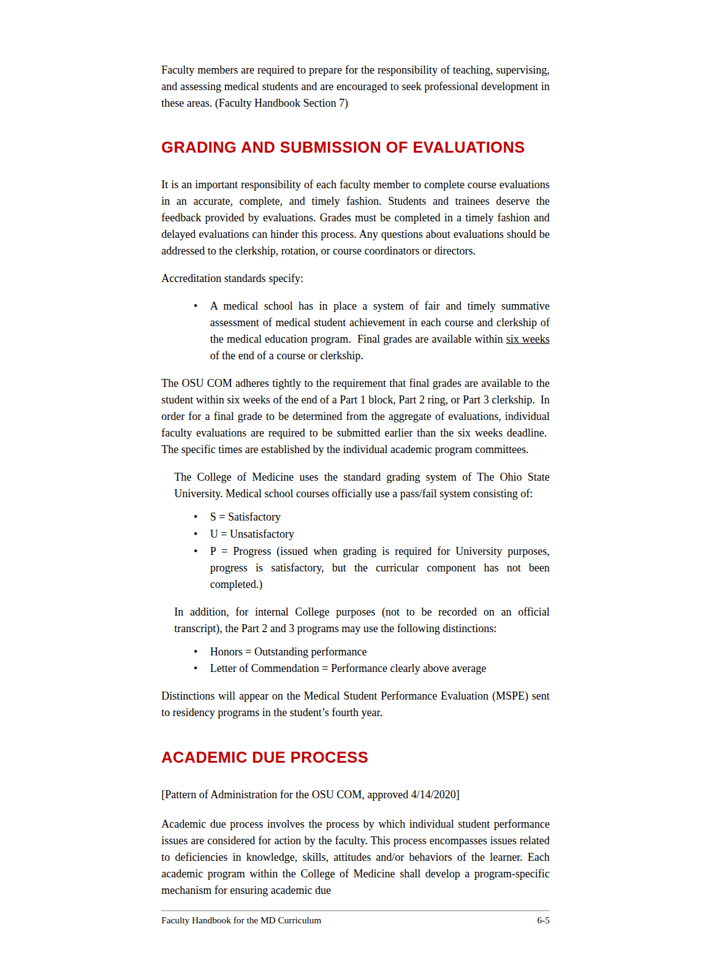Faculty members are required to prepare for the responsibility of teaching, supervising, and assessing medical students and are encouraged to seek professional development in these areas. (Faculty Handbook Section 7)
Grading and Submission of Evaluations
It is an important responsibility of each faculty member to complete course evaluations in an accurate, complete, and timely fashion. Students and trainees deserve the feedback provided by evaluations. Grades must be completed in a timely fashion and delayed evaluations can hinder this process. Any questions about evaluations should be addressed to the clerkship, rotation, or course coordinators or directors.
Accreditation standards specify:
A medical school has in place a system of fair and timely summative assessment of medical student achievement in each course and clerkship of the medical education program. Final grades are available within six weeks of the end of a course or clerkship.
The OSU COM adheres tightly to the requirement that final grades are available to the student within six weeks of the end of a Part 1 block, Part 2 ring, or Part 3 clerkship. In order for a final grade to be determined from the aggregate of evaluations, individual faculty evaluations are required to be submitted earlier than the six weeks deadline. The specific times are established by the individual academic program committees.
The College of Medicine uses the standard grading system of The Ohio State University. Medical school courses officially use a pass/fail system consisting of:
S = Satisfactory
U = Unsatisfactory
P = Progress (issued when grading is required for University purposes, progress is satisfactory, but the curricular component has not been completed.)
In addition, for internal College purposes (not to be recorded on an official transcript), the Part 2 and 3 programs may use the following distinctions:
Honors = Outstanding performance
Letter of Commendation = Performance clearly above average
Distinctions will appear on the Medical Student Performance Evaluation (MSPE) sent to residency programs in the student’s fourth year.
Academic Due Process
[Pattern of Administration for the OSU COM, approved 4/14/2020]
Academic due process involves the process by which individual student performance issues are considered for action by the faculty. This process encompasses issues related to deficiencies in knowledge, skills, attitudes and/or behaviors of the learner. Each academic program within the College of Medicine shall develop a program-specific mechanism for ensuring academic due
Faculty Handbook for the MD Curriculum 6-5